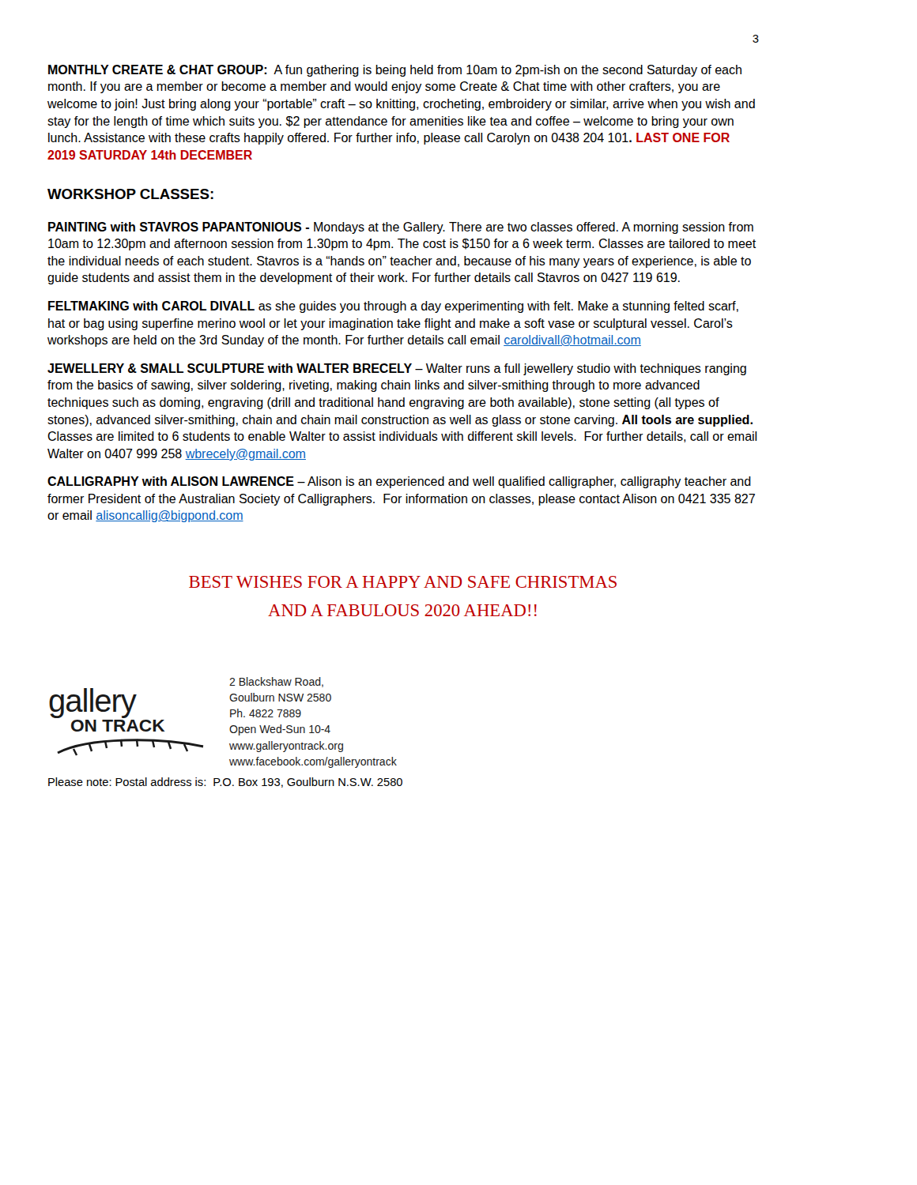3
MONTHLY CREATE & CHAT GROUP: A fun gathering is being held from 10am to 2pm-ish on the second Saturday of each month. If you are a member or become a member and would enjoy some Create & Chat time with other crafters, you are welcome to join! Just bring along your “portable” craft – so knitting, crocheting, embroidery or similar, arrive when you wish and stay for the length of time which suits you. $2 per attendance for amenities like tea and coffee – welcome to bring your own lunch. Assistance with these crafts happily offered. For further info, please call Carolyn on 0438 204 101. LAST ONE FOR 2019 SATURDAY 14th DECEMBER
WORKSHOP CLASSES:
PAINTING with STAVROS PAPANTONIOUS - Mondays at the Gallery. There are two classes offered. A morning session from 10am to 12.30pm and afternoon session from 1.30pm to 4pm. The cost is $150 for a 6 week term. Classes are tailored to meet the individual needs of each student. Stavros is a “hands on” teacher and, because of his many years of experience, is able to guide students and assist them in the development of their work. For further details call Stavros on 0427 119 619.
FELTMAKING with CAROL DIVALL as she guides you through a day experimenting with felt. Make a stunning felted scarf, hat or bag using superfine merino wool or let your imagination take flight and make a soft vase or sculptural vessel. Carol’s workshops are held on the 3rd Sunday of the month. For further details call email caroldivall@hotmail.com
JEWELLERY & SMALL SCULPTURE with WALTER BRECELY – Walter runs a full jewellery studio with techniques ranging from the basics of sawing, silver soldering, riveting, making chain links and silver-smithing through to more advanced techniques such as doming, engraving (drill and traditional hand engraving are both available), stone setting (all types of stones), advanced silver-smithing, chain and chain mail construction as well as glass or stone carving. All tools are supplied. Classes are limited to 6 students to enable Walter to assist individuals with different skill levels. For further details, call or email Walter on 0407 999 258 wbrecely@gmail.com
CALLIGRAPHY with ALISON LAWRENCE – Alison is an experienced and well qualified calligrapher, calligraphy teacher and former President of the Australian Society of Calligraphers. For information on classes, please contact Alison on 0421 335 827 or email alisoncallig@bigpond.com
BEST WISHES FOR A HAPPY AND SAFE CHRISTMAS
AND A FABULOUS 2020 AHEAD!!
| gallery ON TRACK | 2 Blackshaw Road, Goulburn NSW 2580 Ph. 4822 7889 Open Wed-Sun 10-4 www.galleryontrack.org www.facebook.com/galleryontrack |
Please note: Postal address is: P.O. Box 193, Goulburn N.S.W. 2580